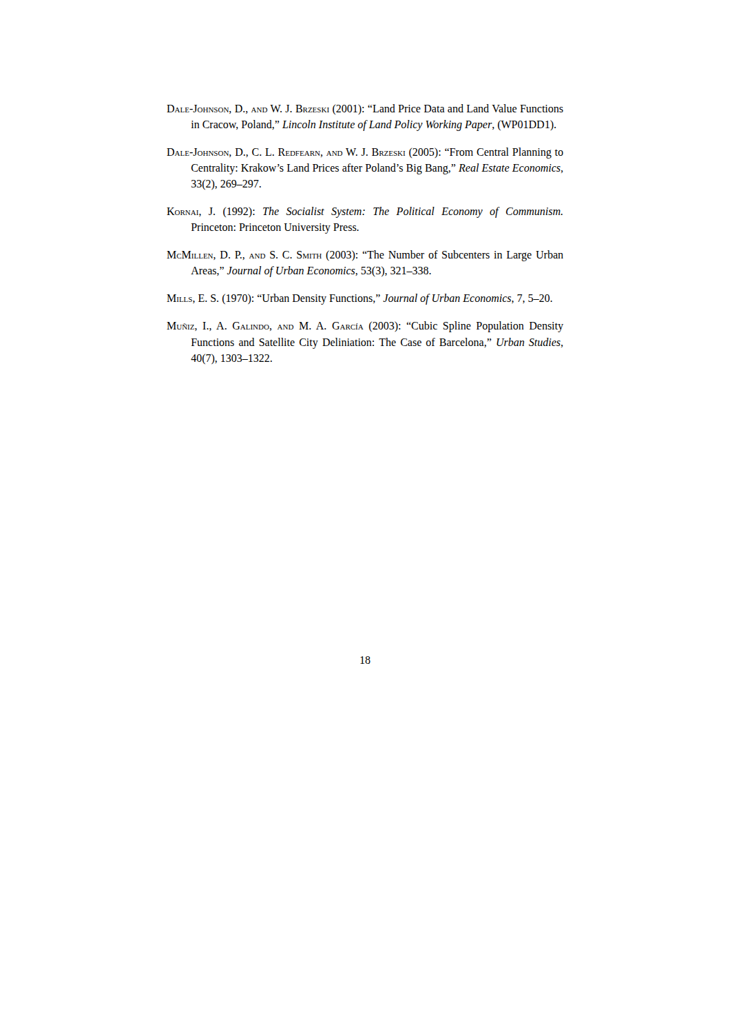Dale-Johnson, D., and W. J. Brzeski (2001): “Land Price Data and Land Value Functions in Cracow, Poland,” Lincoln Institute of Land Policy Working Paper, (WP01DD1).
Dale-Johnson, D., C. L. Redfearn, and W. J. Brzeski (2005): “From Central Planning to Centrality: Krakow’s Land Prices after Poland’s Big Bang,” Real Estate Economics, 33(2), 269–297.
Kornai, J. (1992): The Socialist System: The Political Economy of Communism. Princeton: Princeton University Press.
McMillen, D. P., and S. C. Smith (2003): “The Number of Subcenters in Large Urban Areas,” Journal of Urban Economics, 53(3), 321–338.
Mills, E. S. (1970): “Urban Density Functions,” Journal of Urban Economics, 7, 5–20.
Muñiz, I., A. Galindo, and M. A. García (2003): “Cubic Spline Population Density Functions and Satellite City Deliniation: The Case of Barcelona,” Urban Studies, 40(7), 1303–1322.
18